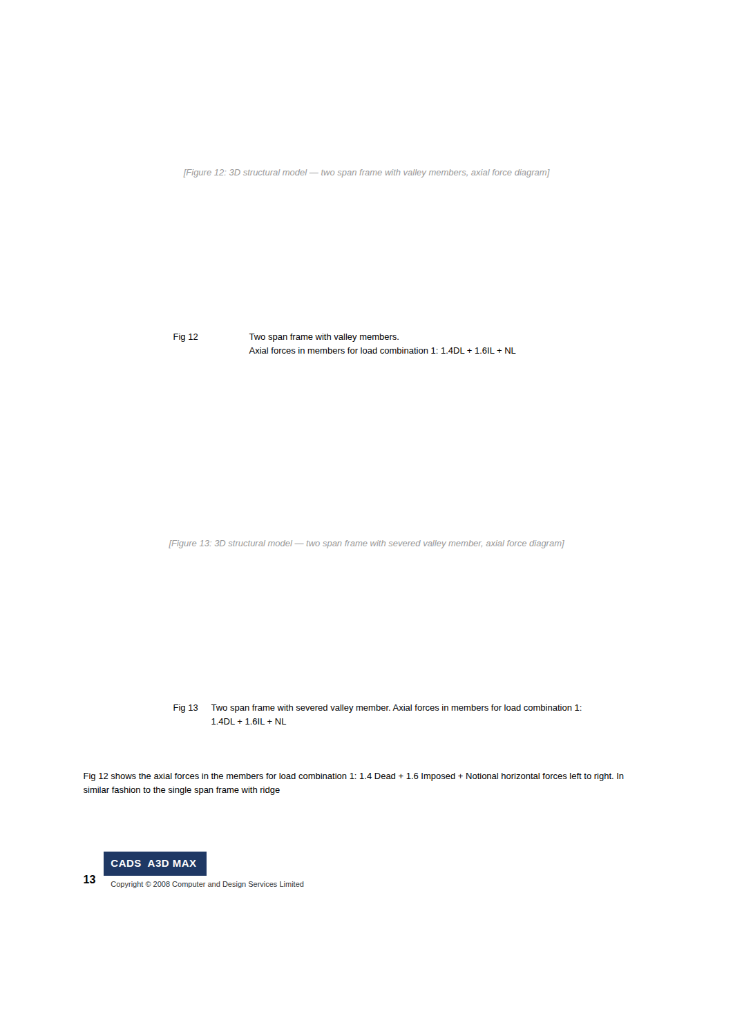[Figure 12: 3D structural model — two span frame with valley members, axial force diagram]
Fig 12 Two span frame with valley members.
Axial forces in members for load combination 1: 1.4DL + 1.6IL + NL
[Figure 13: 3D structural model — two span frame with severed valley member, axial force diagram]
Fig 13 Two span frame with severed valley member. Axial forces in members for load combination 1: 1.4DL + 1.6IL + NL
Fig 12 shows the axial forces in the members for load combination 1: 1.4 Dead + 1.6 Imposed + Notional horizontal forces left to right. In similar fashion to the single span frame with ridge
13
CADS A3D MAX Copyright © 2008 Computer and Design Services Limited